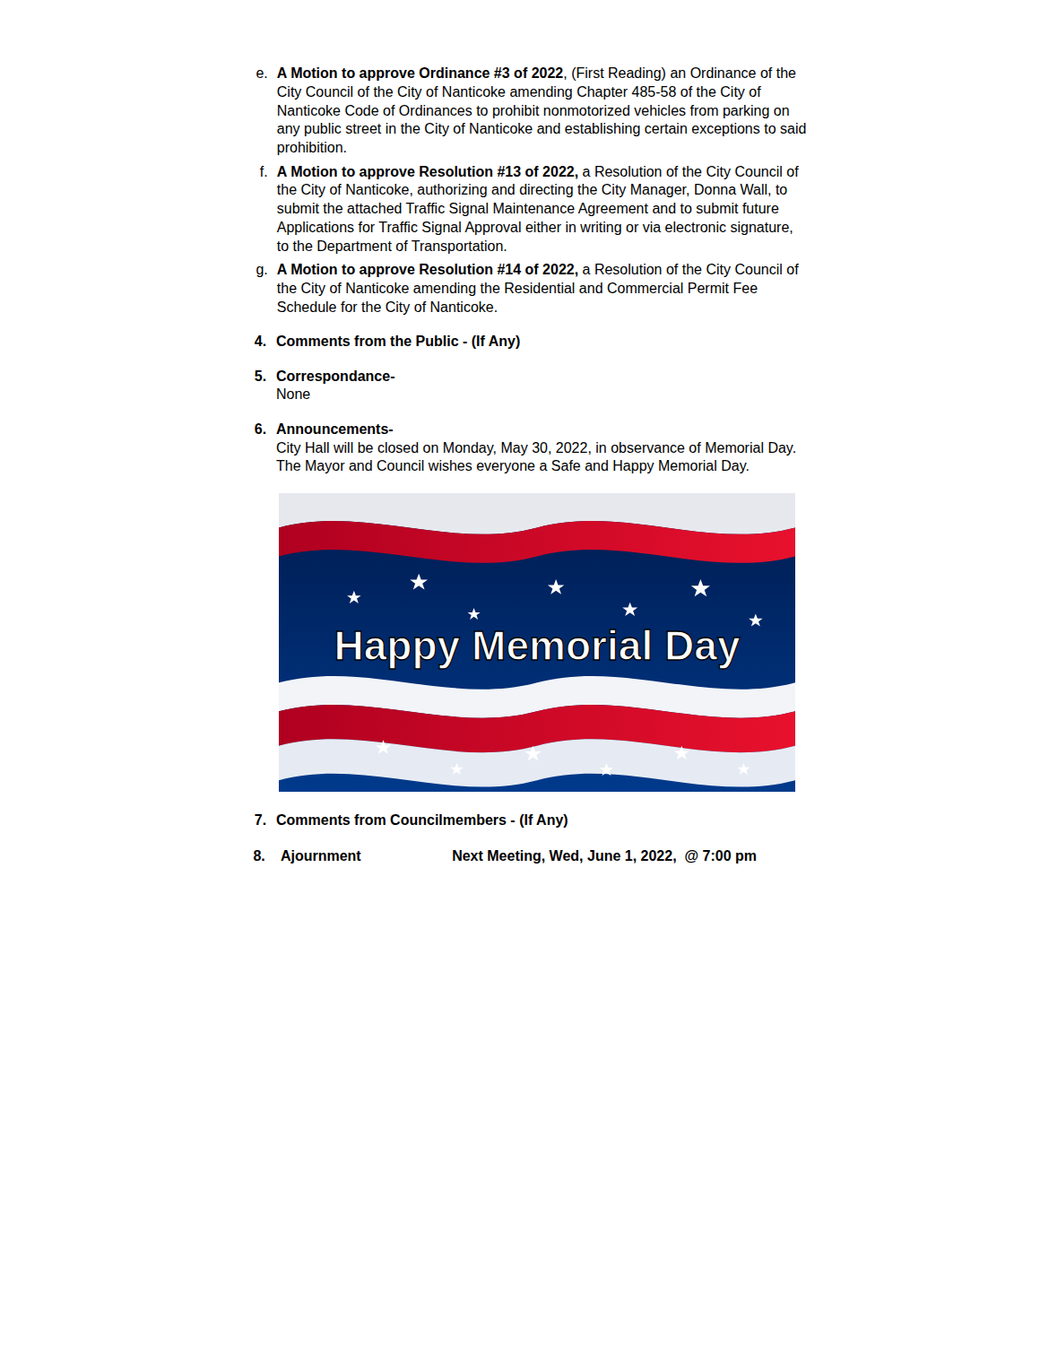A Motion to approve Ordinance #3 of 2022, (First Reading) an Ordinance of the City Council of the City of Nanticoke amending Chapter 485-58 of the City of Nanticoke Code of Ordinances to prohibit nonmotorized vehicles from parking on any public street in the City of Nanticoke and establishing certain exceptions to said prohibition.
A Motion to approve Resolution #13 of 2022, a Resolution of the City Council of the City of Nanticoke, authorizing and directing the City Manager, Donna Wall, to submit the attached Traffic Signal Maintenance Agreement and to submit future Applications for Traffic Signal Approval either in writing or via electronic signature, to the Department of Transportation.
A Motion to approve Resolution #14 of 2022, a Resolution of the City Council of the City of Nanticoke amending the Residential and Commercial Permit Fee Schedule for the City of Nanticoke.
Comments from the Public - (If Any)
Correspondance-
None
Announcements-
City Hall will be closed on Monday, May 30, 2022, in observance of Memorial Day.
The Mayor and Council wishes everyone a Safe and Happy Memorial Day.
Comments from Councilmembers - (If Any)
8. Ajournment
Next Meeting, Wed, June 1, 2022, @ 7:00 pm